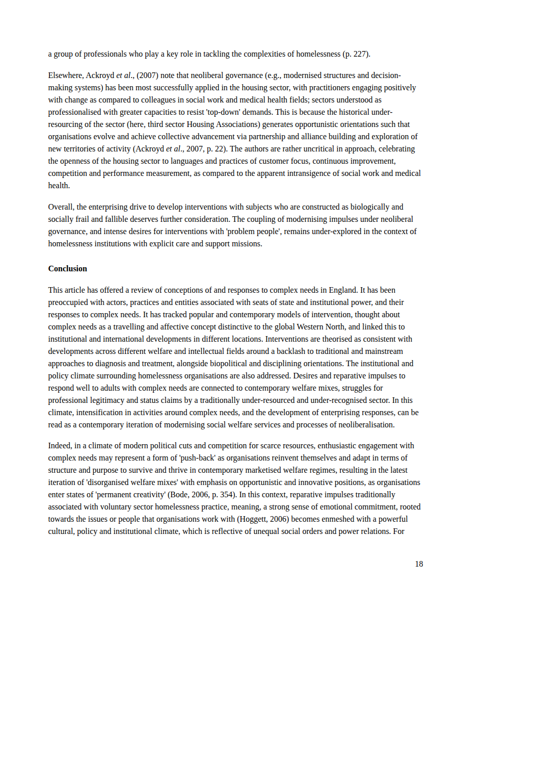a group of professionals who play a key role in tackling the complexities of homelessness (p. 227).
Elsewhere, Ackroyd et al., (2007) note that neoliberal governance (e.g., modernised structures and decision-making systems) has been most successfully applied in the housing sector, with practitioners engaging positively with change as compared to colleagues in social work and medical health fields; sectors understood as professionalised with greater capacities to resist 'top-down' demands. This is because the historical under-resourcing of the sector (here, third sector Housing Associations) generates opportunistic orientations such that organisations evolve and achieve collective advancement via partnership and alliance building and exploration of new territories of activity (Ackroyd et al., 2007, p. 22). The authors are rather uncritical in approach, celebrating the openness of the housing sector to languages and practices of customer focus, continuous improvement, competition and performance measurement, as compared to the apparent intransigence of social work and medical health.
Overall, the enterprising drive to develop interventions with subjects who are constructed as biologically and socially frail and fallible deserves further consideration. The coupling of modernising impulses under neoliberal governance, and intense desires for interventions with 'problem people', remains under-explored in the context of homelessness institutions with explicit care and support missions.
Conclusion
This article has offered a review of conceptions of and responses to complex needs in England. It has been preoccupied with actors, practices and entities associated with seats of state and institutional power, and their responses to complex needs. It has tracked popular and contemporary models of intervention, thought about complex needs as a travelling and affective concept distinctive to the global Western North, and linked this to institutional and international developments in different locations. Interventions are theorised as consistent with developments across different welfare and intellectual fields around a backlash to traditional and mainstream approaches to diagnosis and treatment, alongside biopolitical and disciplining orientations. The institutional and policy climate surrounding homelessness organisations are also addressed. Desires and reparative impulses to respond well to adults with complex needs are connected to contemporary welfare mixes, struggles for professional legitimacy and status claims by a traditionally under-resourced and under-recognised sector. In this climate, intensification in activities around complex needs, and the development of enterprising responses, can be read as a contemporary iteration of modernising social welfare services and processes of neoliberalisation.
Indeed, in a climate of modern political cuts and competition for scarce resources, enthusiastic engagement with complex needs may represent a form of 'push-back' as organisations reinvent themselves and adapt in terms of structure and purpose to survive and thrive in contemporary marketised welfare regimes, resulting in the latest iteration of 'disorganised welfare mixes' with emphasis on opportunistic and innovative positions, as organisations enter states of 'permanent creativity' (Bode, 2006, p. 354). In this context, reparative impulses traditionally associated with voluntary sector homelessness practice, meaning, a strong sense of emotional commitment, rooted towards the issues or people that organisations work with (Hoggett, 2006) becomes enmeshed with a powerful cultural, policy and institutional climate, which is reflective of unequal social orders and power relations. For
18